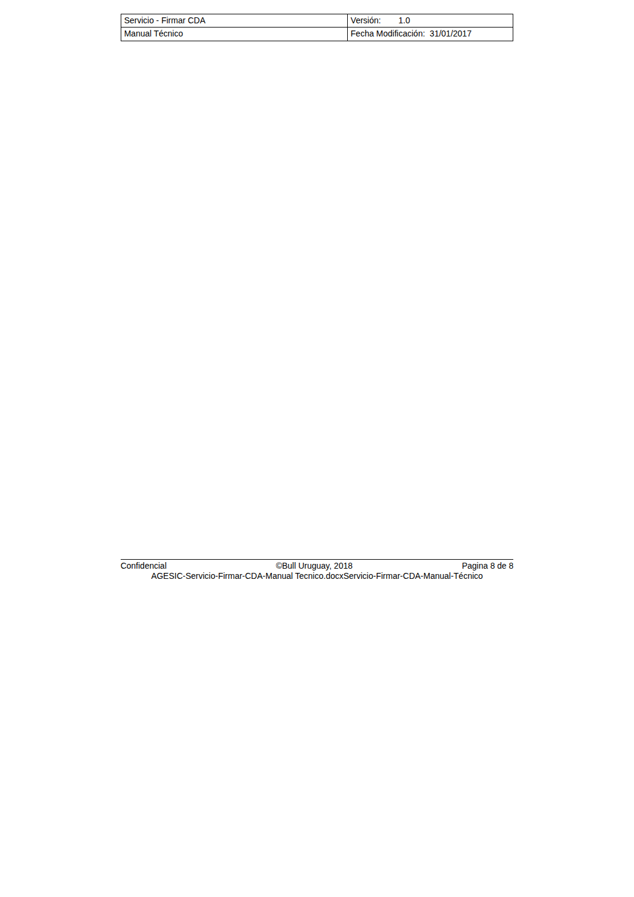| Servicio - Firmar CDA | Versión: 1.0 |
| Manual Técnico | Fecha Modificación: 31/01/2017 |
Confidencial ©Bull Uruguay, 2018 Pagina 8 de 8
AGESIC-Servicio-Firmar-CDA-Manual Tecnico.docxServicio-Firmar-CDA-Manual-Técnico